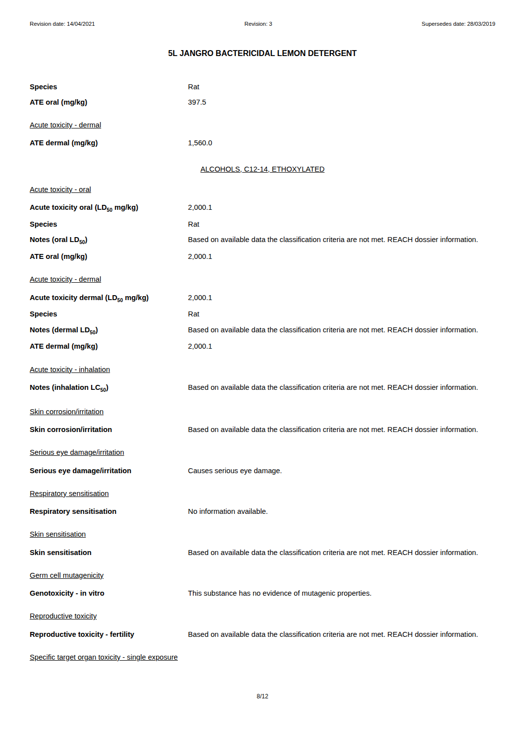Revision date: 14/04/2021 Revision: 3 Supersedes date: 28/03/2019
5L JANGRO BACTERICIDAL LEMON DETERGENT
| Species | Rat |
| ATE oral (mg/kg) | 397.5 |
Acute toxicity - dermal
| ATE dermal (mg/kg) | 1,560.0 |
ALCOHOLS, C12-14, ETHOXYLATED
Acute toxicity - oral
| Acute toxicity oral (LD 50 mg/kg) | 2,000.1 |
| Species | Rat |
| Notes (oral LD 50 ) | Based on available data the classification criteria are not met. REACH dossier information. |
| ATE oral (mg/kg) | 2,000.1 |
Acute toxicity - dermal
| Acute toxicity dermal (LD 50 mg/kg) | 2,000.1 |
| Species | Rat |
| Notes (dermal LD 50 ) | Based on available data the classification criteria are not met. REACH dossier information. |
| ATE dermal (mg/kg) | 2,000.1 |
Acute toxicity - inhalation
| Notes (inhalation LC 50 ) | Based on available data the classification criteria are not met. REACH dossier information. |
Skin corrosion/irritation
| Skin corrosion/irritation | Based on available data the classification criteria are not met. REACH dossier information. |
Serious eye damage/irritation
| Serious eye damage/irritation | Causes serious eye damage. |
Respiratory sensitisation
| Respiratory sensitisation | No information available. |
Skin sensitisation
| Skin sensitisation | Based on available data the classification criteria are not met. REACH dossier information. |
Germ cell mutagenicity
| Genotoxicity - in vitro | This substance has no evidence of mutagenic properties. |
Reproductive toxicity
| Reproductive toxicity - fertility | Based on available data the classification criteria are not met. REACH dossier information. |
Specific target organ toxicity - single exposure
8/12